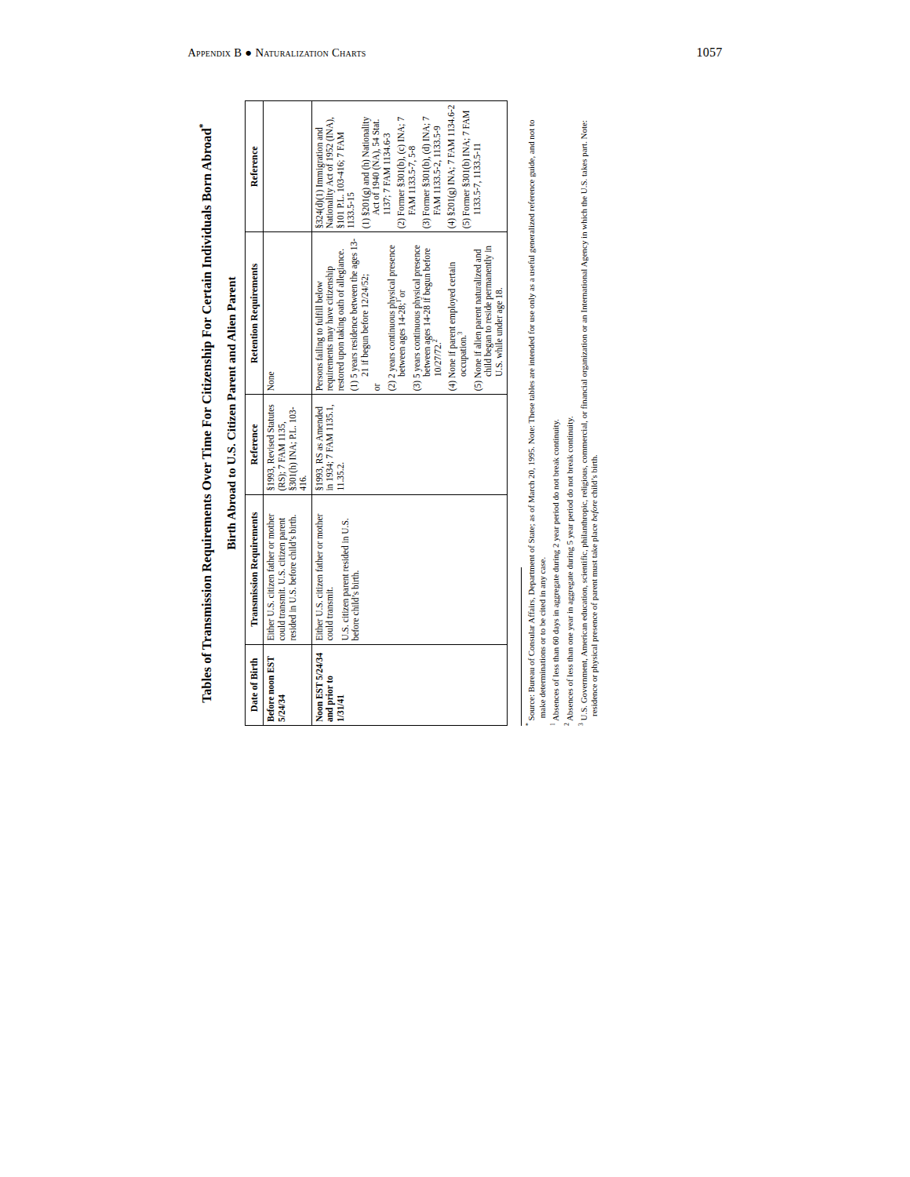Appendix B ● Naturalization Charts 1057
Tables of Transmission Requirements Over Time For Citizenship For Certain Individuals Born Abroad*
Birth Abroad to U.S. Citizen Parent and Alien Parent
| Date of Birth | Transmission Requirements | Reference | Retention Requirements | Reference |
| --- | --- | --- | --- | --- |
| Before noon EST 5/24/34 | Either U.S. citizen father or mother could transmit. U.S. citizen parent resided in U.S. before child’s birth. | §1993, Revised Statutes (RS); 7 FAM 1135, §301(h) INA; P.L. 103-416. | None | |
| Noon EST 5/24/34 and prior to 1/31/41 | Either U.S. citizen father or mother could transmit. U.S. citizen parent resided in U.S. before child’s birth. | §1993, RS as Amended in 1934; 7 FAM 1135.1, 11.35.2. | Persons failing to fulfill below requirements may have citizenship restored upon taking oath of allegiance. (1) 5 years residence between the ages 13-21 if begun before 12/24/52; or (2) 2 years continuous physical presence between ages 14-28; 1 or (3) 5 years continuous physical presence between ages 14-28 if begun before 10/27/72. 2 (4) None if parent employed certain occupation. 3 (5) None if alien parent naturalized and child began to reside permanently in U.S. while under age 18. | §324(d)(1) Immigration and Nationality Act of 1952 (INA), §101 P.L. 103-416; 7 FAM 1133.5-15 (1) §201(g) and (h) Nationality Act of 1940 (NA), 54 Stat. 1137; 7 FAM 1134.6-3 (2) Former §301(b), (c) INA; 7 FAM 1133.5-7, 5-8 (3) Former §301(b), (d) INA; 7 FAM 1133.5-2, 1133.5-9 (4) §201(g) INA; 7 FAM 1134.6-2 (5) Former §301(b) INA; 7 FAM 1133.5-7, 1133.5-11 |
* Source: Bureau of Consular Affairs, Department of State; as of March 20, 1995. Note: These tables are intended for use only as a useful generalized reference guide, and not to make determinations or to be cited in any case.
1 Absences of less than 60 days in aggregate during 2 year period do not break continuity.
2 Absences of less than one year in aggregate during 5 year period do not break continuity.
3 U.S. Government, American education, scientific, philanthropic, religious, commercial, or financial organization or an International Agency in which the U.S. takes part. Note: residence or physical presence of parent must take place before child’s birth.